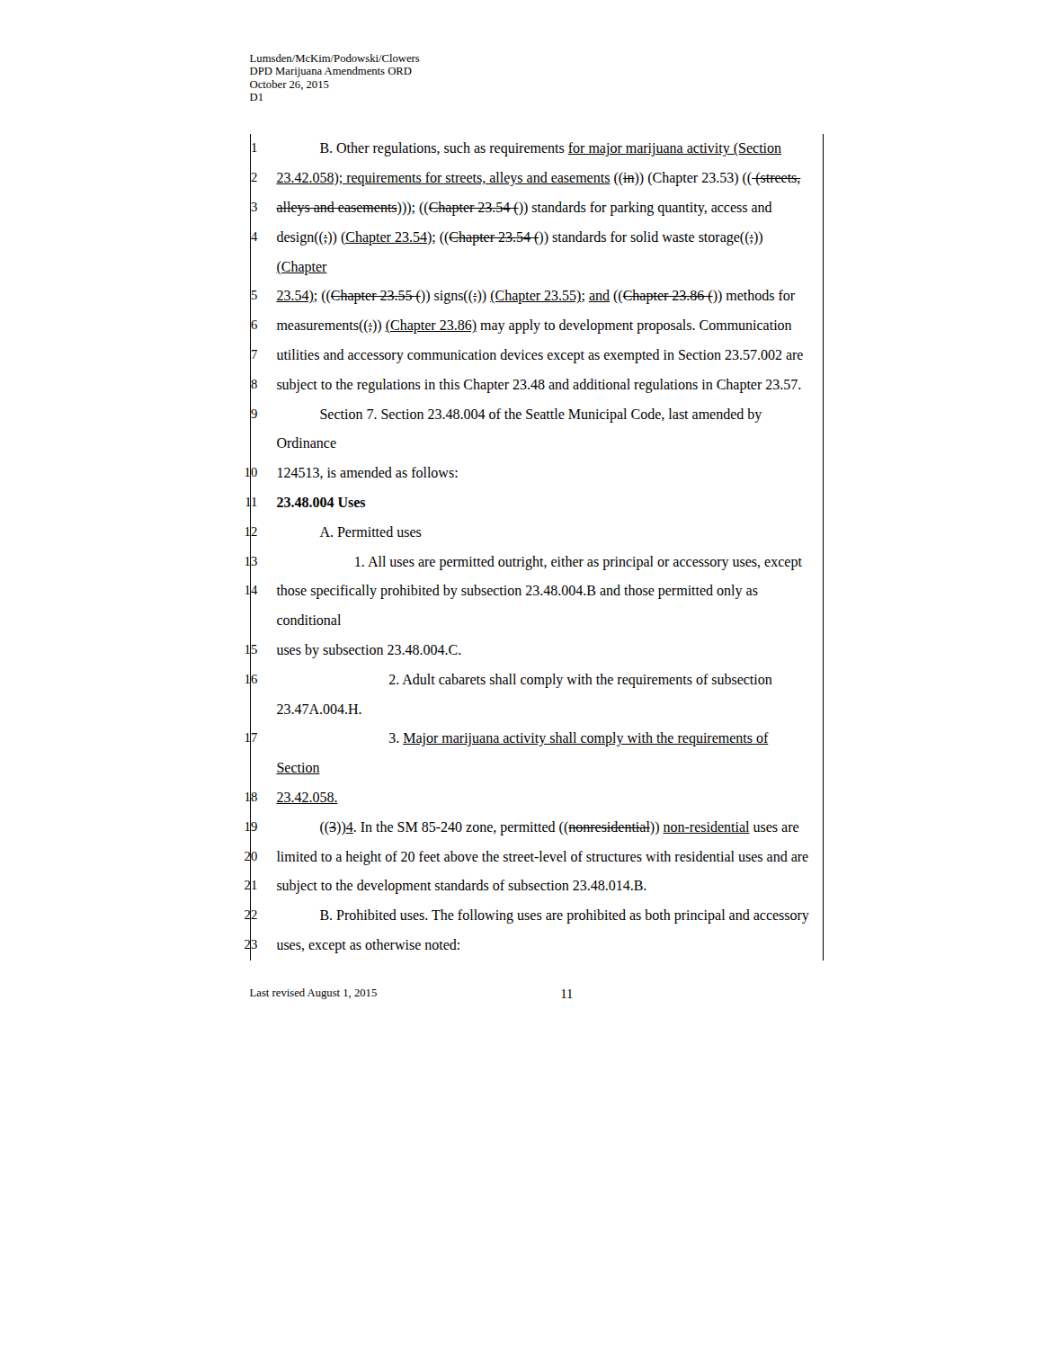Lumsden/McKim/Podowski/Clowers
DPD Marijuana Amendments ORD
October 26, 2015
D1
B. Other regulations, such as requirements for major marijuana activity (Section
23.42.058); requirements for streets, alleys and easements ((in)) (Chapter 23.53) (( (streets,
alleys and easements))); ((Chapter 23.54 ()) standards for parking quantity, access and
design((;)) (Chapter 23.54); ((Chapter 23.54 ()) standards for solid waste storage((;)) (Chapter
23.54); ((Chapter 23.55 ()) signs((;)) (Chapter 23.55); and ((Chapter 23.86 ()) methods for
measurements((;)) (Chapter 23.86) may apply to development proposals. Communication
utilities and accessory communication devices except as exempted in Section 23.57.002 are
subject to the regulations in this Chapter 23.48 and additional regulations in Chapter 23.57.
Section 7. Section 23.48.004 of the Seattle Municipal Code, last amended by Ordinance
124513, is amended as follows:
23.48.004 Uses
A. Permitted uses
1. All uses are permitted outright, either as principal or accessory uses, except
those specifically prohibited by subsection 23.48.004.B and those permitted only as conditional
uses by subsection 23.48.004.C.
2. Adult cabarets shall comply with the requirements of subsection 23.47A.004.H.
3. Major marijuana activity shall comply with the requirements of Section
23.42.058.
((3))4. In the SM 85-240 zone, permitted ((nonresidential)) non-residential uses are
limited to a height of 20 feet above the street-level of structures with residential uses and are
subject to the development standards of subsection 23.48.014.B.
B. Prohibited uses. The following uses are prohibited as both principal and accessory
uses, except as otherwise noted:
Last revised August 1, 2015 11